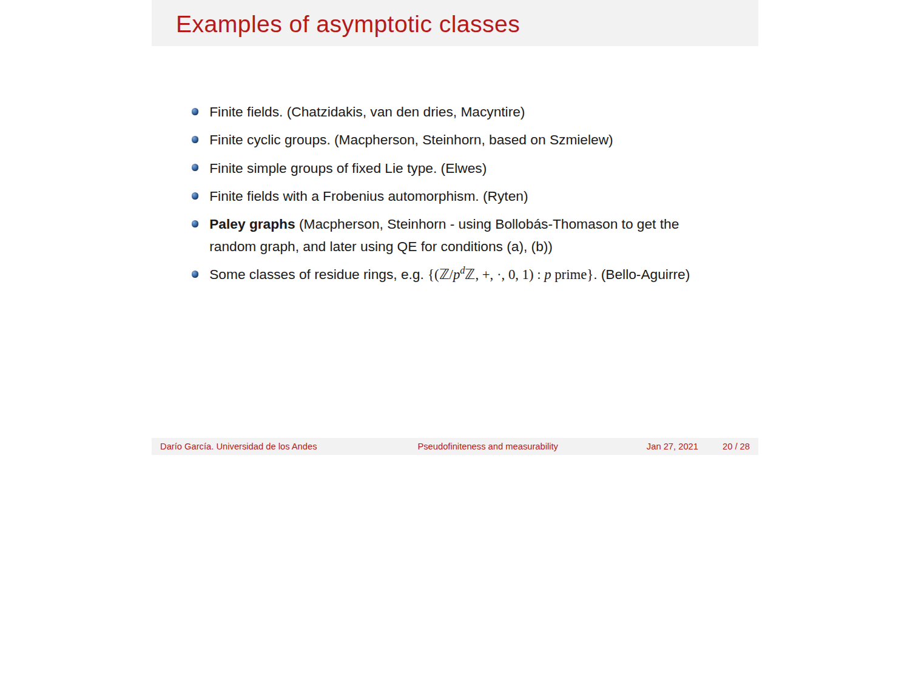Examples of asymptotic classes
Finite fields. (Chatzidakis, van den dries, Macyntire)
Finite cyclic groups. (Macpherson, Steinhorn, based on Szmielew)
Finite simple groups of fixed Lie type. (Elwes)
Finite fields with a Frobenius automorphism. (Ryten)
Paley graphs (Macpherson, Steinhorn - using Bollobás-Thomason to get the random graph, and later using QE for conditions (a), (b))
Some classes of residue rings, e.g. {(ℤ/pdℤ, +, ·, 0, 1) : p prime}. (Bello-Aguirre)
Darío García. Universidad de los Andes Pseudofiniteness and measurability Jan 27, 2021 20 / 28